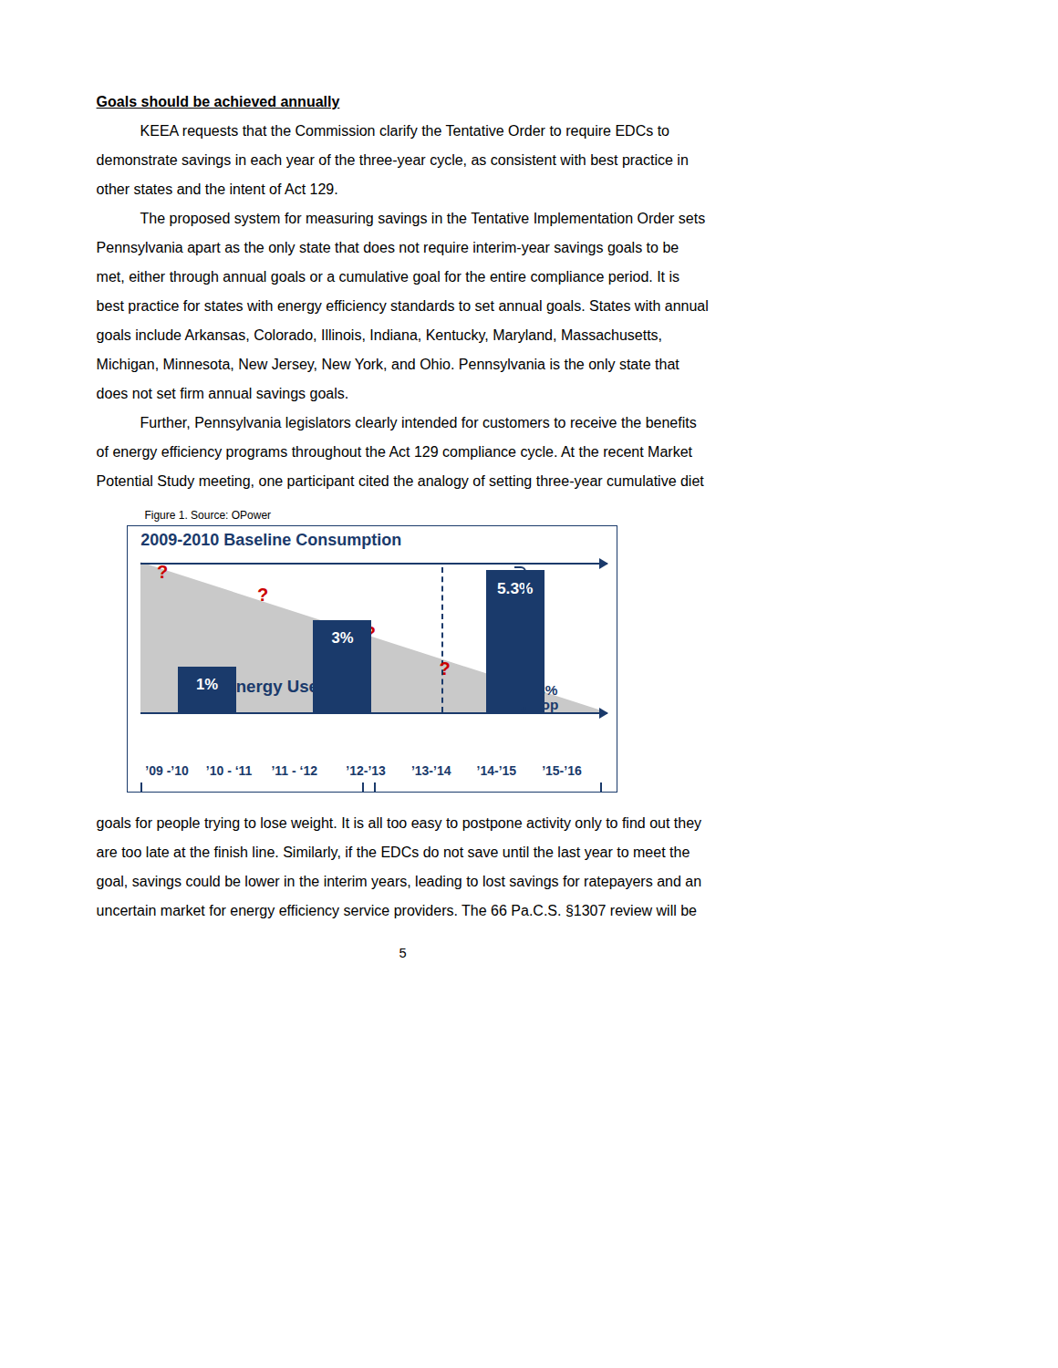Goals should be achieved annually
KEEA requests that the Commission clarify the Tentative Order to require EDCs to demonstrate savings in each year of the three-year cycle, as consistent with best practice in other states and the intent of Act 129.
The proposed system for measuring savings in the Tentative Implementation Order sets Pennsylvania apart as the only state that does not require interim-year savings goals to be met, either through annual goals or a cumulative goal for the entire compliance period. It is best practice for states with energy efficiency standards to set annual goals. States with annual goals include Arkansas, Colorado, Illinois, Indiana, Kentucky, Maryland, Massachusetts, Michigan, Minnesota, New Jersey, New York, and Ohio. Pennsylvania is the only state that does not set firm annual savings goals.
Further, Pennsylvania legislators clearly intended for customers to receive the benefits of energy efficiency programs throughout the Act 129 compliance cycle. At the recent Market Potential Study meeting, one participant cited the analogy of setting three-year cumulative diet
Figure 1. Source: OPower
2009-2010 Baseline Consumption
Energy Use
?
?
?
?
1%
3%
5.3%
2.3%
Drop
’09 -’10 ’10 - ‘11 ’11 - ‘12 ’12-’13 ’13-’14 ’14-’15 ’15-’16
Phase I
Phase II
goals for people trying to lose weight. It is all too easy to postpone activity only to find out they are too late at the finish line. Similarly, if the EDCs do not save until the last year to meet the goal, savings could be lower in the interim years, leading to lost savings for ratepayers and an uncertain market for energy efficiency service providers. The 66 Pa.C.S. §1307 review will be
5